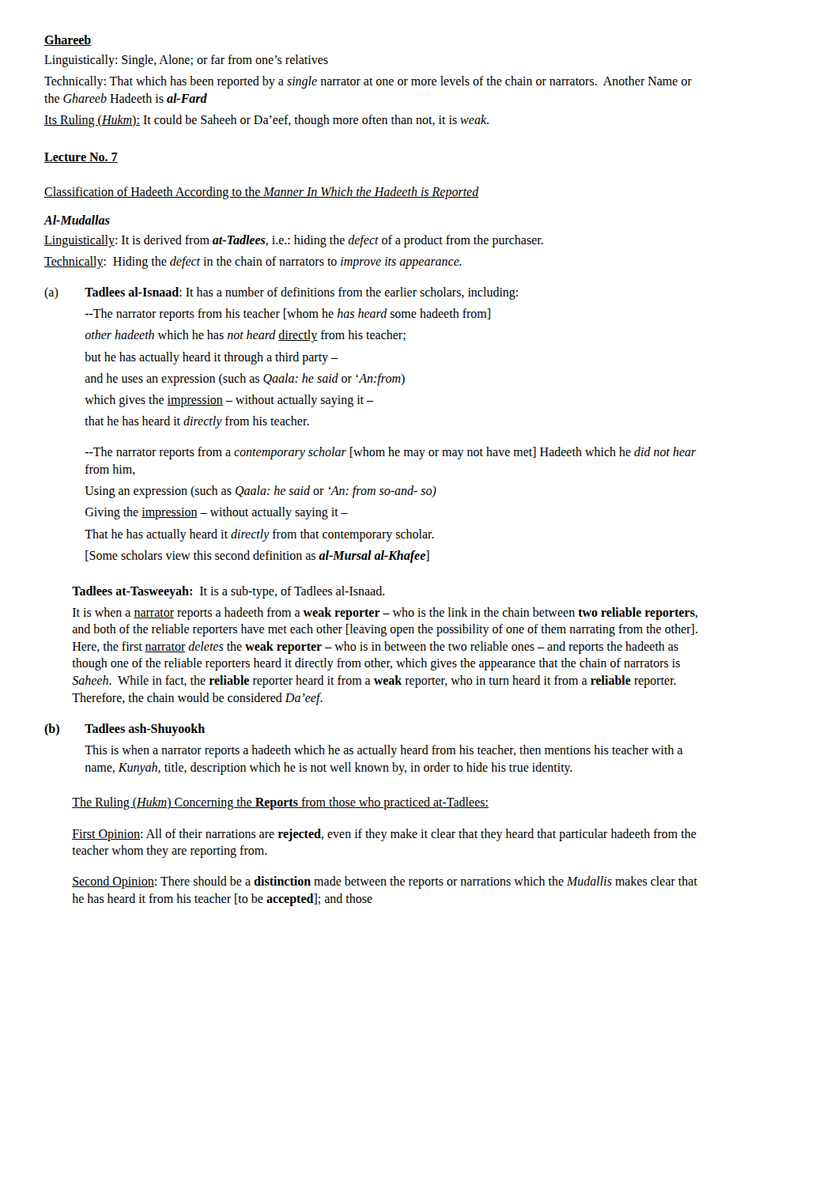Ghareeb
Linguistically: Single, Alone; or far from one’s relatives
Technically: That which has been reported by a single narrator at one or more levels of the chain or narrators. Another Name or the Ghareeb Hadeeth is al-Fard
Its Ruling (Hukm): It could be Saheeh or Da’eef, though more often than not, it is weak.
Lecture No. 7
Classification of Hadeeth According to the Manner In Which the Hadeeth is Reported
Al-Mudallas
Linguistically: It is derived from at-Tadlees, i.e.: hiding the defect of a product from the purchaser.
Technically: Hiding the defect in the chain of narrators to improve its appearance.
| (a) | Tadlees al-Isnaad : It has a number of definitions from the earlier scholars, including: -- The narrator reports from his teacher [whom he has heard some hadeeth from] other hadeeth which he has not heard directly from his teacher; but he has actually heard it through a third party – and he uses an expression (such as Qaala: he said or ‘ An:from ) which gives the impression – without actually saying it – that he has heard it directly from his teacher. -- The narrator reports from a contemporary scholar [whom he may or may not have met] Hadeeth which he did not hear from him, Using an expression (such as Qaala: he said or ‘An: from so-and- so) Giving the impression – without actually saying it – That he has actually heard it directly from that contemporary scholar. [Some scholars view this second definition as al-Mursal al-Khafee ] |
Tadlees at-Tasweeyah: It is a sub-type, of Tadlees al-Isnaad.
It is when a narrator reports a hadeeth from a weak reporter – who is the link in the chain between two reliable reporters, and both of the reliable reporters have met each other [leaving open the possibility of one of them narrating from the other]. Here, the first narrator deletes the weak reporter – who is in between the two reliable ones – and reports the hadeeth as though one of the reliable reporters heard it directly from other, which gives the appearance that the chain of narrators is Saheeh. While in fact, the reliable reporter heard it from a weak reporter, who in turn heard it from a reliable reporter. Therefore, the chain would be considered Da’eef.
| (b) | Tadlees ash-Shuyookh This is when a narrator reports a hadeeth which he as actually heard from his teacher, then mentions his teacher with a name, Kunyah, title, description which he is not well known by, in order to hide his true identity. |
The Ruling (Hukm) Concerning the Reports from those who practiced at-Tadlees:
First Opinion: All of their narrations are rejected, even if they make it clear that they heard that particular hadeeth from the teacher whom they are reporting from.
Second Opinion: There should be a distinction made between the reports or narrations which the Mudallis makes clear that he has heard it from his teacher [to be accepted]; and those